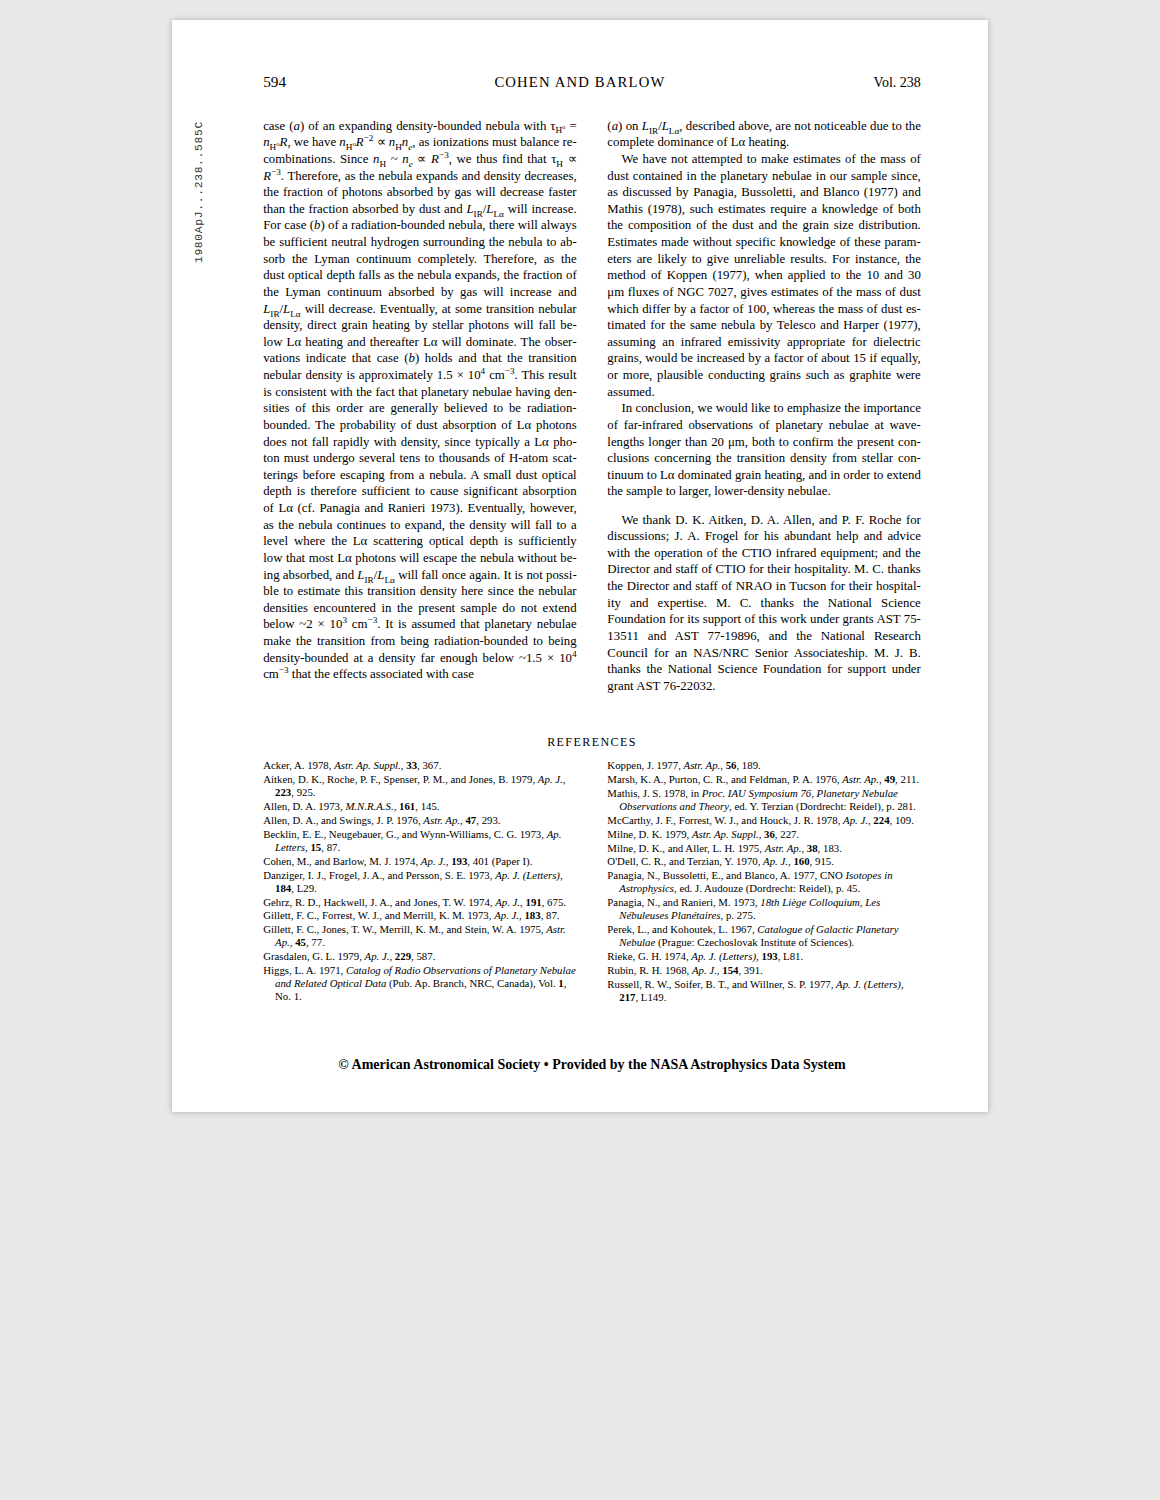1980ApJ...238..585C
594 COHEN AND BARLOW Vol. 238
case (a) of an expanding density-bounded nebula with τHo = nHoR, we have nHoR−2 ∝ nHne, as ionizations must balance recombinations. Since nH ~ ne ∝ R−3, we thus find that τH ∝ R−3. Therefore, as the nebula expands and density decreases, the fraction of photons absorbed by gas will decrease faster than the fraction absorbed by dust and LIR/LLα will increase. For case (b) of a radiation-bounded nebula, there will always be sufficient neutral hydrogen surrounding the nebula to absorb the Lyman continuum completely. Therefore, as the dust optical depth falls as the nebula expands, the fraction of the Lyman continuum absorbed by gas will increase and LIR/LLα will decrease. Eventually, at some transition nebular density, direct grain heating by stellar photons will fall below Lα heating and thereafter Lα will dominate. The observations indicate that case (b) holds and that the transition nebular density is approximately 1.5 × 104 cm−3. This result is consistent with the fact that planetary nebulae having densities of this order are generally believed to be radiation-bounded. The probability of dust absorption of Lα photons does not fall rapidly with density, since typically a Lα photon must undergo several tens to thousands of H-atom scatterings before escaping from a nebula. A small dust optical depth is therefore sufficient to cause significant absorption of Lα (cf. Panagia and Ranieri 1973). Eventually, however, as the nebula continues to expand, the density will fall to a level where the Lα scattering optical depth is sufficiently low that most Lα photons will escape the nebula without being absorbed, and LIR/LLα will fall once again. It is not possible to estimate this transition density here since the nebular densities encountered in the present sample do not extend below ~2 × 103 cm−3. It is assumed that planetary nebulae make the transition from being radiation-bounded to being density-bounded at a density far enough below ~1.5 × 104 cm−3 that the effects associated with case
(a) on LIR/LLα, described above, are not noticeable due to the complete dominance of Lα heating.
We have not attempted to make estimates of the mass of dust contained in the planetary nebulae in our sample since, as discussed by Panagia, Bussoletti, and Blanco (1977) and Mathis (1978), such estimates require a knowledge of both the composition of the dust and the grain size distribution. Estimates made without specific knowledge of these parameters are likely to give unreliable results. For instance, the method of Koppen (1977), when applied to the 10 and 30 μm fluxes of NGC 7027, gives estimates of the mass of dust which differ by a factor of 100, whereas the mass of dust estimated for the same nebula by Telesco and Harper (1977), assuming an infrared emissivity appropriate for dielectric grains, would be increased by a factor of about 15 if equally, or more, plausible conducting grains such as graphite were assumed.
In conclusion, we would like to emphasize the importance of far-infrared observations of planetary nebulae at wavelengths longer than 20 μm, both to confirm the present conclusions concerning the transition density from stellar continuum to Lα dominated grain heating, and in order to extend the sample to larger, lower-density nebulae.
We thank D. K. Aitken, D. A. Allen, and P. F. Roche for discussions; J. A. Frogel for his abundant help and advice with the operation of the CTIO infrared equipment; and the Director and staff of CTIO for their hospitality. M. C. thanks the Director and staff of NRAO in Tucson for their hospitality and expertise. M. C. thanks the National Science Foundation for its support of this work under grants AST 75-13511 and AST 77-19896, and the National Research Council for an NAS/NRC Senior Associateship. M. J. B. thanks the National Science Foundation for support under grant AST 76-22032.
REFERENCES
Acker, A. 1978, Astr. Ap. Suppl., 33, 367.
Aitken, D. K., Roche, P. F., Spenser, P. M., and Jones, B. 1979, Ap. J., 223, 925.
Allen, D. A. 1973, M.N.R.A.S., 161, 145.
Allen, D. A., and Swings, J. P. 1976, Astr. Ap., 47, 293.
Becklin, E. E., Neugebauer, G., and Wynn-Williams, C. G. 1973, Ap. Letters, 15, 87.
Cohen, M., and Barlow, M. J. 1974, Ap. J., 193, 401 (Paper I).
Danziger, I. J., Frogel, J. A., and Persson, S. E. 1973, Ap. J. (Letters), 184, L29.
Gehrz, R. D., Hackwell, J. A., and Jones, T. W. 1974, Ap. J., 191, 675.
Gillett, F. C., Forrest, W. J., and Merrill, K. M. 1973, Ap. J., 183, 87.
Gillett, F. C., Jones, T. W., Merrill, K. M., and Stein, W. A. 1975, Astr. Ap., 45, 77.
Grasdalen, G. L. 1979, Ap. J., 229, 587.
Higgs, L. A. 1971, Catalog of Radio Observations of Planetary Nebulae and Related Optical Data (Pub. Ap. Branch, NRC, Canada), Vol. 1, No. 1.
Koppen, J. 1977, Astr. Ap., 56, 189.
Marsh, K. A., Purton, C. R., and Feldman, P. A. 1976, Astr. Ap., 49, 211.
Mathis, J. S. 1978, in Proc. IAU Symposium 76, Planetary Nebulae Observations and Theory, ed. Y. Terzian (Dordrecht: Reidel), p. 281.
McCarthy, J. F., Forrest, W. J., and Houck, J. R. 1978, Ap. J., 224, 109.
Milne, D. K. 1979, Astr. Ap. Suppl., 36, 227.
Milne, D. K., and Aller, L. H. 1975, Astr. Ap., 38, 183.
O'Dell, C. R., and Terzian, Y. 1970, Ap. J., 160, 915.
Panagia, N., Bussoletti, E., and Blanco, A. 1977, CNO Isotopes in Astrophysics, ed. J. Audouze (Dordrecht: Reidel), p. 45.
Panagia, N., and Ranieri, M. 1973, 18th Liège Colloquium, Les Nébuleuses Planétaires, p. 275.
Perek, L., and Kohoutek, L. 1967, Catalogue of Galactic Planetary Nebulae (Prague: Czechoslovak Institute of Sciences).
Rieke, G. H. 1974, Ap. J. (Letters), 193, L81.
Rubin, R. H. 1968, Ap. J., 154, 391.
Russell, R. W., Soifer, B. T., and Willner, S. P. 1977, Ap. J. (Letters), 217, L149.
© American Astronomical Society • Provided by the NASA Astrophysics Data System